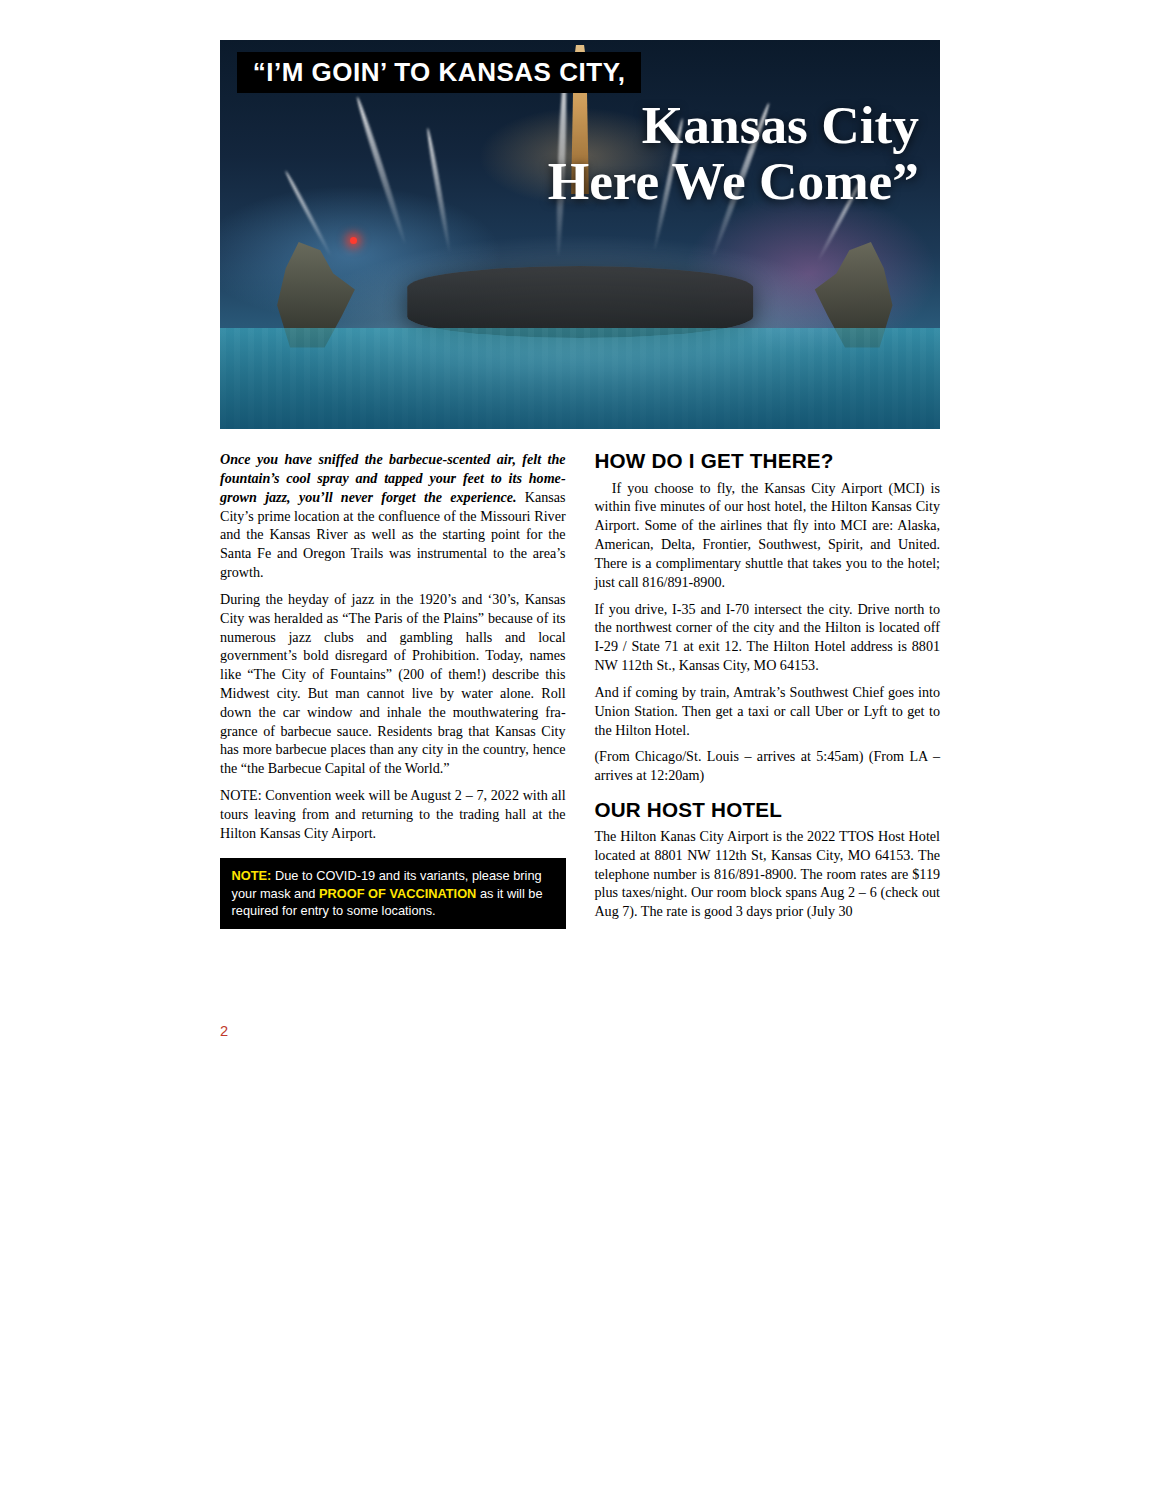“I’M GOIN’ TO KANSAS CITY,
Kansas City Here We Come”
Once you have sniffed the barbecue-scented air, felt the fountain’s cool spray and tapped your feet to its homegrown jazz, you’ll never forget the experience. Kansas City’s prime location at the confluence of the Missouri River and the Kansas River as well as the starting point for the Santa Fe and Oregon Trails was instrumental to the area’s growth.
During the heyday of jazz in the 1920’s and ‘30’s, Kansas City was heralded as “The Paris of the Plains” because of its numerous jazz clubs and gambling halls and local government’s bold disregard of Prohibition. Today, names like “The City of Fountains” (200 of them!) describe this Midwest city. But man cannot live by water alone. Roll down the car window and inhale the mouthwatering fragrance of barbecue sauce. Residents brag that Kansas City has more barbecue places than any city in the country, hence the “the Barbecue Capital of the World.”
NOTE: Convention week will be August 2 – 7, 2022 with all tours leaving from and returning to the trading hall at the Hilton Kansas City Airport.
NOTE: Due to COVID-19 and its variants, please bring your mask and PROOF OF VACCINATION as it will be required for entry to some locations.
HOW DO I GET THERE?
If you choose to fly, the Kansas City Airport (MCI) is within five minutes of our host hotel, the Hilton Kansas City Airport. Some of the airlines that fly into MCI are: Alaska, American, Delta, Frontier, Southwest, Spirit, and United. There is a complimentary shuttle that takes you to the hotel; just call 816/891-8900.
If you drive, I-35 and I-70 intersect the city. Drive north to the northwest corner of the city and the Hilton is located off I-29 / State 71 at exit 12. The Hilton Hotel address is 8801 NW 112th St., Kansas City, MO 64153.
And if coming by train, Amtrak’s Southwest Chief goes into Union Station. Then get a taxi or call Uber or Lyft to get to the Hilton Hotel.
(From Chicago/St. Louis – arrives at 5:45am) (From LA – arrives at 12:20am)
OUR HOST HOTEL
The Hilton Kanas City Airport is the 2022 TTOS Host Hotel located at 8801 NW 112th St, Kansas City, MO 64153. The telephone number is 816/891-8900. The room rates are $119 plus taxes/night. Our room block spans Aug 2 – 6 (check out Aug 7). The rate is good 3 days prior (July 30
2